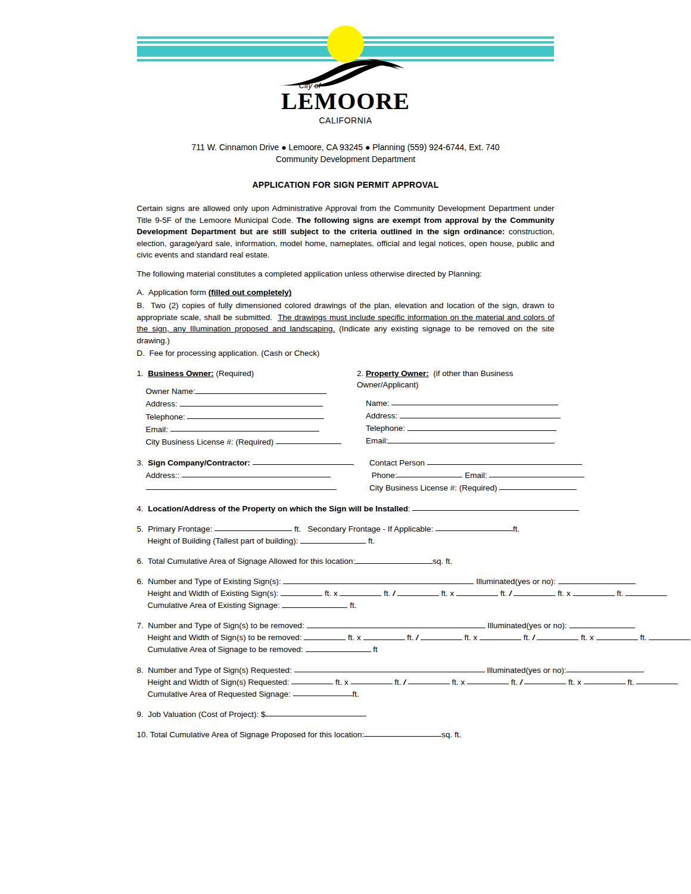City of LEMOORE CALIFORNIA
711 W. Cinnamon Drive ● Lemoore, CA 93245 ● Planning (559) 924-6744, Ext. 740 Community Development Department
APPLICATION FOR SIGN PERMIT APPROVAL
Certain signs are allowed only upon Administrative Approval from the Community Development Department under Title 9-5F of the Lemoore Municipal Code. The following signs are exempt from approval by the Community Development Department but are still subject to the criteria outlined in the sign ordinance: construction, election, garage/yard sale, information, model home, nameplates, official and legal notices, open house, public and civic events and standard real estate.
The following material constitutes a completed application unless otherwise directed by Planning:
A. Application form (filled out completely)
B. Two (2) copies of fully dimensioned colored drawings of the plan, elevation and location of the sign, drawn to appropriate scale, shall be submitted. The drawings must include specific information on the material and colors of the sign, any Illumination proposed and landscaping. (Indicate any existing signage to be removed on the site drawing.)
D. Fee for processing application. (Cash or Check)
1. Business Owner: (Required)
Owner Name: Address: Telephone: Email: City Business License #: (Required)
2. Property Owner: (if other than Business Owner/Applicant)
Name: Address: Telephone: Email:
3. Sign Company/Contractor: Address::
Contact Person Phone: Email: City Business License #: (Required)
4. Location/Address of the Property on which the Sign will be Installed:
5. Primary Frontage: ft. Secondary Frontage - If Applicable: ft. Height of Building (Tallest part of building): ft.
6. Total Cumulative Area of Signage Allowed for this location: sq. ft.
6. Number and Type of Existing Sign(s): Illuminated(yes or no): Height and Width of Existing Sign(s): ft. x ft. / ft. x ft. / ft. x ft. Cumulative Area of Existing Signage: ft.
7. Number and Type of Sign(s) to be removed: Illuminated(yes or no): Height and Width of Sign(s) to be removed: ft. x ft. / ft. x ft. / ft. x ft. Cumulative Area of Signage to be removed: ft
8. Number and Type of Sign(s) Requested: Illuminated(yes or no): Height and Width of Sign(s) Requested: ft. x ft. / ft. x ft. / ft. x ft. Cumulative Area of Requested Signage: ft.
9. Job Valuation (Cost of Project): $
10. Total Cumulative Area of Signage Proposed for this location: sq. ft.